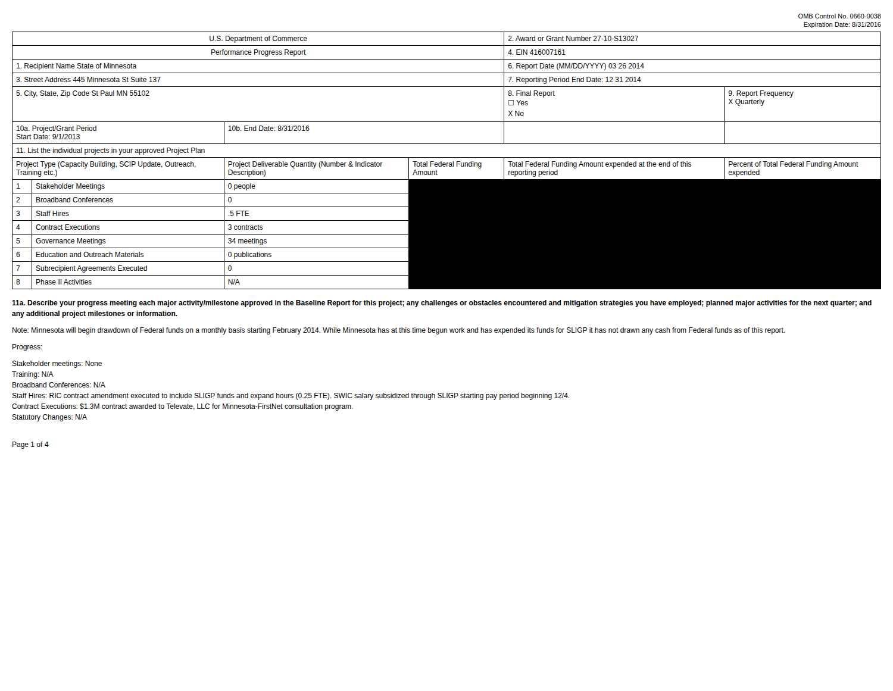OMB Control No. 0660-0038
Expiration Date: 8/31/2016
| U.S. Department of Commerce | 2. Award or Grant Number 27-10-S13027 |
| Performance Progress Report | 4. EIN 416007161 |
| 1. Recipient Name State of Minnesota | 6. Report Date (MM/DD/YYYY) 03 26 2014 |
| 3. Street Address 445 Minnesota St Suite 137 | 7. Reporting Period End Date: 12 31 2014 |
| 5. City, State, Zip Code St Paul MN 55102 | 8. Final Report ☐ Yes X No | 9. Report Frequency X Quarterly |
| 10a. Project/Grant Period Start Date: 9/1/2013 | 10b. End Date: 8/31/2016 | | |
| 11. List the individual projects in your approved Project Plan |
| Project Type (Capacity Building, SCIP Update, Outreach, Training etc.) | Project Deliverable Quantity (Number & Indicator Description) | Total Federal Funding Amount | Total Federal Funding Amount expended at the end of this reporting period | Percent of Total Federal Funding Amount expended |
| 1 | Stakeholder Meetings | 0 people | | | |
| 2 | Broadband Conferences | 0 | | | |
| 3 | Staff Hires | .5 FTE | | | |
| 4 | Contract Executions | 3 contracts | | | |
| 5 | Governance Meetings | 34 meetings | | | |
| 6 | Education and Outreach Materials | 0 publications | | | |
| 7 | Subrecipient Agreements Executed | 0 | | | |
| 8 | Phase II Activities | N/A | | | |
11a. Describe your progress meeting each major activity/milestone approved in the Baseline Report for this project; any challenges or obstacles encountered and mitigation strategies you have employed; planned major activities for the next quarter; and any additional project milestones or information.
Note: Minnesota will begin drawdown of Federal funds on a monthly basis starting February 2014. While Minnesota has at this time begun work and has expended its funds for SLIGP it has not drawn any cash from Federal funds as of this report.
Progress:
Stakeholder meetings: None
Training: N/A
Broadband Conferences: N/A
Staff Hires: RIC contract amendment executed to include SLIGP funds and expand hours (0.25 FTE). SWIC salary subsidized through SLIGP starting pay period beginning 12/4.
Contract Executions: $1.3M contract awarded to Televate, LLC for Minnesota-FirstNet consultation program.
Statutory Changes: N/A
Page 1 of 4